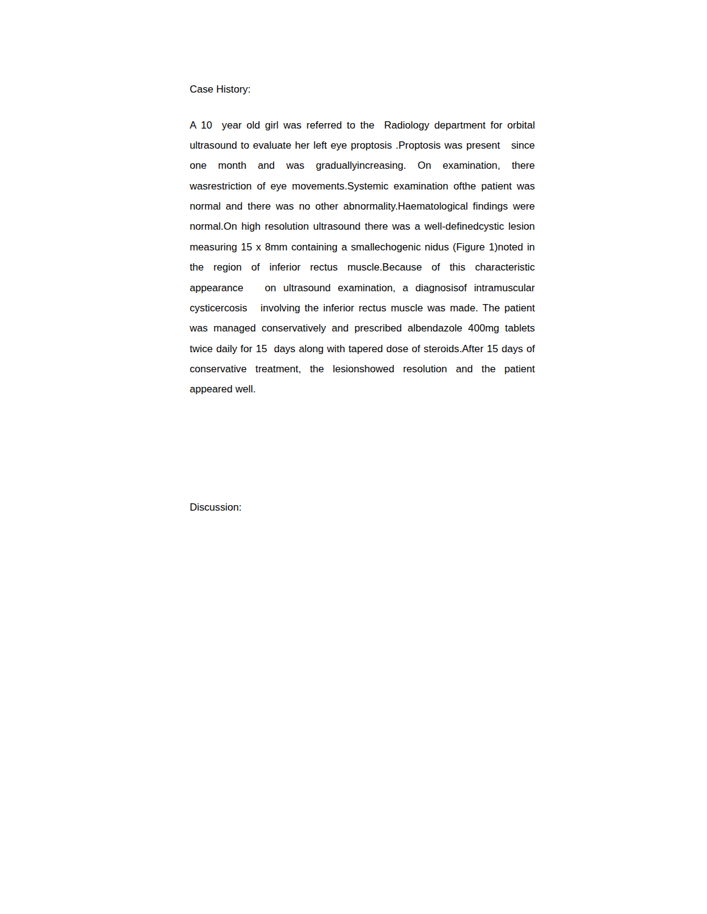Case History:
A 10 year old girl was referred to the Radiology department for orbital ultrasound to evaluate her left eye proptosis .Proptosis was present since one month and was graduallyincreasing. On examination, there wasrestriction of eye movements.Systemic examination ofthe patient was normal and there was no other abnormality.Haematological findings were normal.On high resolution ultrasound there was a well-definedcystic lesion measuring 15 x 8mm containing a smallechogenic nidus (Figure 1)noted in the region of inferior rectus muscle.Because of this characteristic appearance on ultrasound examination, a diagnosisof intramuscular cysticercosis involving the inferior rectus muscle was made. The patient was managed conservatively and prescribed albendazole 400mg tablets twice daily for 15 days along with tapered dose of steroids.After 15 days of conservative treatment, the lesionshowed resolution and the patient appeared well.
Discussion: